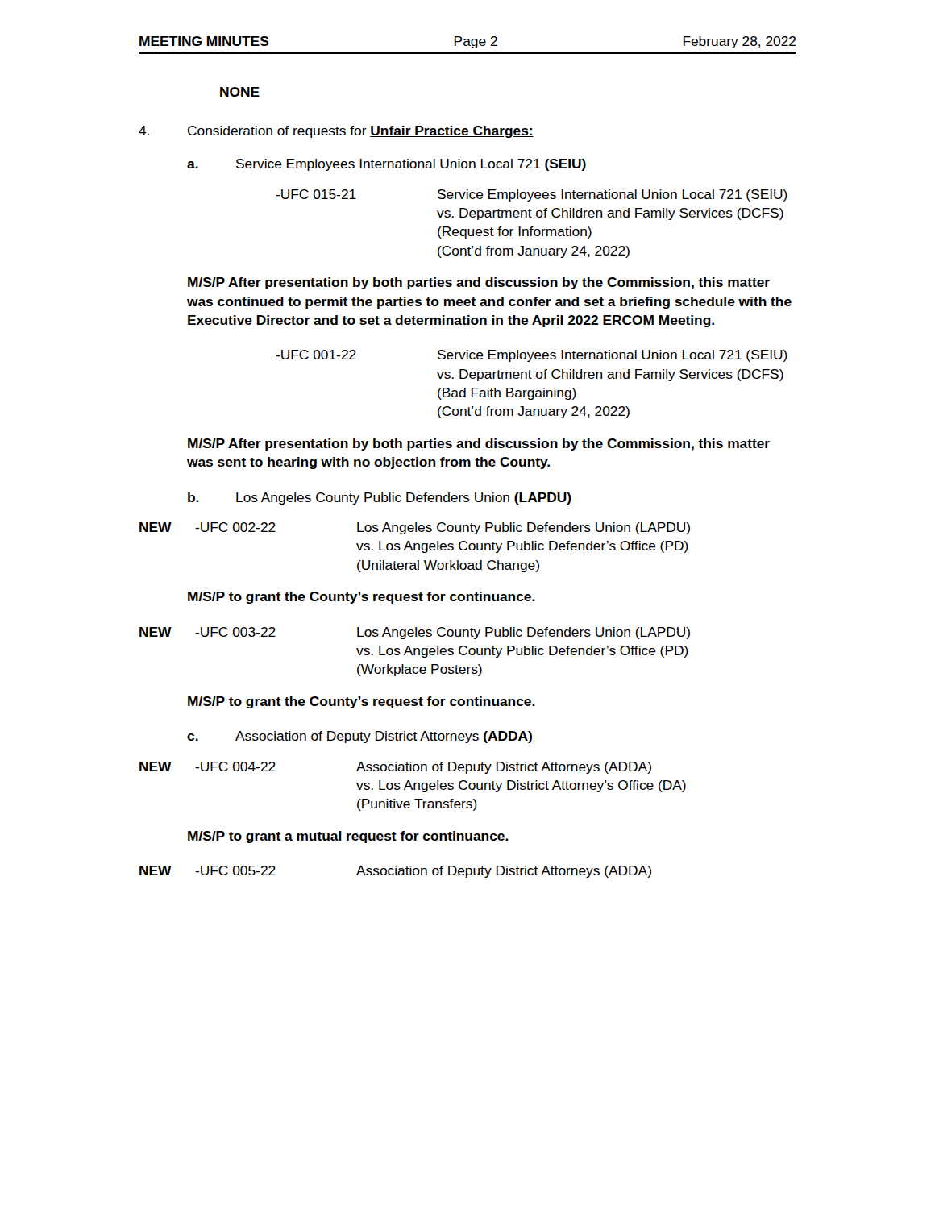MEETING MINUTES Page 2 February 28, 2022
NONE
4.
Consideration of requests for Unfair Practice Charges:
a.
Service Employees International Union Local 721 (SEIU)
-UFC 015-21
Service Employees International Union Local 721 (SEIU)
vs. Department of Children and Family Services (DCFS)
(Request for Information)
(Cont’d from January 24, 2022)
M/S/P After presentation by both parties and discussion by the Commission, this matter was continued to permit the parties to meet and confer and set a briefing schedule with the Executive Director and to set a determination in the April 2022 ERCOM Meeting.
-UFC 001-22
Service Employees International Union Local 721 (SEIU)
vs. Department of Children and Family Services (DCFS)
(Bad Faith Bargaining)
(Cont’d from January 24, 2022)
M/S/P After presentation by both parties and discussion by the Commission, this matter was sent to hearing with no objection from the County.
b.
Los Angeles County Public Defenders Union (LAPDU)
NEW
-UFC 002-22
Los Angeles County Public Defenders Union (LAPDU)
vs. Los Angeles County Public Defender’s Office (PD)
(Unilateral Workload Change)
M/S/P to grant the County’s request for continuance.
NEW
-UFC 003-22
Los Angeles County Public Defenders Union (LAPDU)
vs. Los Angeles County Public Defender’s Office (PD)
(Workplace Posters)
M/S/P to grant the County’s request for continuance.
c.
Association of Deputy District Attorneys (ADDA)
NEW
-UFC 004-22
Association of Deputy District Attorneys (ADDA)
vs. Los Angeles County District Attorney’s Office (DA)
(Punitive Transfers)
M/S/P to grant a mutual request for continuance.
NEW
-UFC 005-22
Association of Deputy District Attorneys (ADDA)